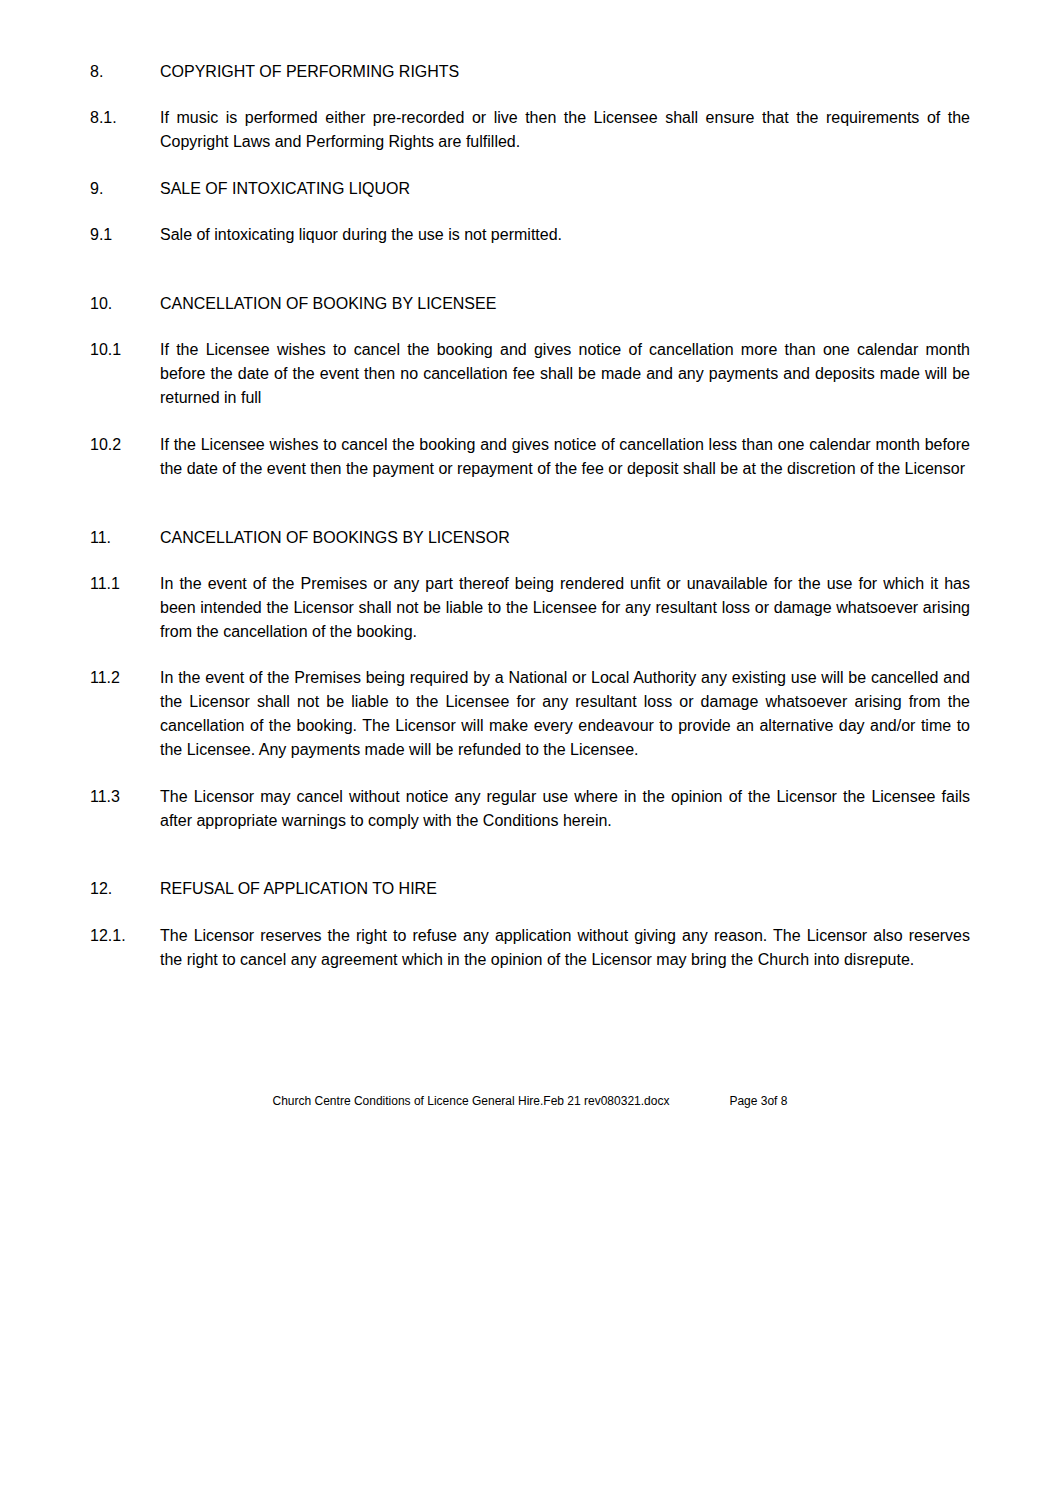8.
Copyright of Performing Rights
8.1.
If music is performed either pre-recorded or live then the Licensee shall ensure that the requirements of the Copyright Laws and Performing Rights are fulfilled.
9.
Sale of Intoxicating Liquor
9.1
Sale of intoxicating liquor during the use is not permitted.
10.
Cancellation of Booking by Licensee
10.1
If the Licensee wishes to cancel the booking and gives notice of cancellation more than one calendar month before the date of the event then no cancellation fee shall be made and any payments and deposits made will be returned in full
10.2
If the Licensee wishes to cancel the booking and gives notice of cancellation less than one calendar month before the date of the event then the payment or repayment of the fee or deposit shall be at the discretion of the Licensor
11.
Cancellation of Bookings by Licensor
11.1
In the event of the Premises or any part thereof being rendered unfit or unavailable for the use for which it has been intended the Licensor shall not be liable to the Licensee for any resultant loss or damage whatsoever arising from the cancellation of the booking.
11.2
In the event of the Premises being required by a National or Local Authority any existing use will be cancelled and the Licensor shall not be liable to the Licensee for any resultant loss or damage whatsoever arising from the cancellation of the booking. The Licensor will make every endeavour to provide an alternative day and/or time to the Licensee. Any payments made will be refunded to the Licensee.
11.3
The Licensor may cancel without notice any regular use where in the opinion of the Licensor the Licensee fails after appropriate warnings to comply with the Conditions herein.
12.
Refusal of Application to Hire
12.1.
The Licensor reserves the right to refuse any application without giving any reason. The Licensor also reserves the right to cancel any agreement which in the opinion of the Licensor may bring the Church into disrepute.
Church Centre Conditions of Licence General Hire.Feb 21 rev080321.docx Page 3of 8